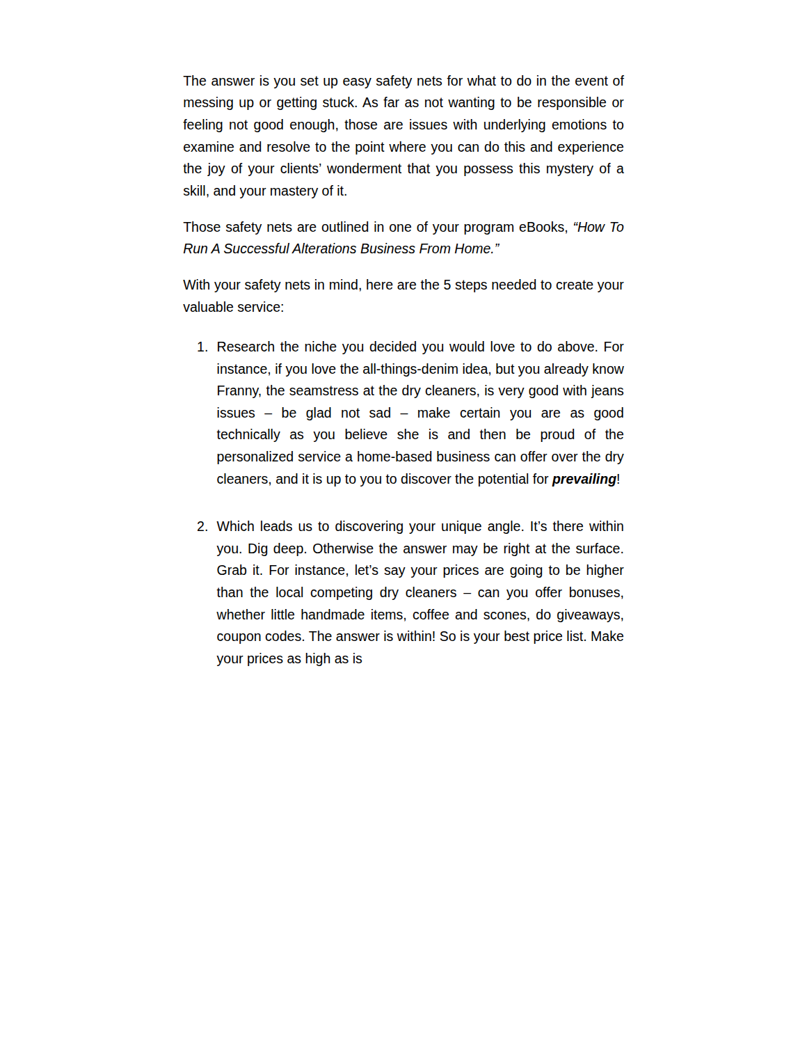The answer is you set up easy safety nets for what to do in the event of messing up or getting stuck. As far as not wanting to be responsible or feeling not good enough, those are issues with underlying emotions to examine and resolve to the point where you can do this and experience the joy of your clients’ wonderment that you possess this mystery of a skill, and your mastery of it.
Those safety nets are outlined in one of your program eBooks, “How To Run A Successful Alterations Business From Home.”
With your safety nets in mind, here are the 5 steps needed to create your valuable service:
Research the niche you decided you would love to do above. For instance, if you love the all-things-denim idea, but you already know Franny, the seamstress at the dry cleaners, is very good with jeans issues – be glad not sad – make certain you are as good technically as you believe she is and then be proud of the personalized service a home-based business can offer over the dry cleaners, and it is up to you to discover the potential for prevailing!
Which leads us to discovering your unique angle. It’s there within you. Dig deep. Otherwise the answer may be right at the surface. Grab it. For instance, let’s say your prices are going to be higher than the local competing dry cleaners – can you offer bonuses, whether little handmade items, coffee and scones, do giveaways, coupon codes. The answer is within! So is your best price list. Make your prices as high as is